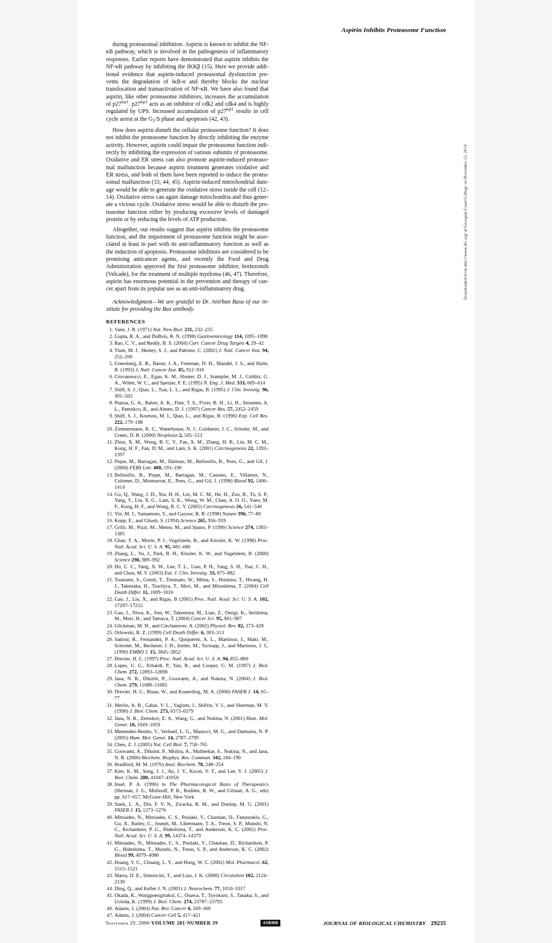Aspirin Inhibits Proteasome Function
during proteasomal inhibition. Aspirin is known to inhibit the NF-κB pathway, which is involved in the pathogenesis of inflammatory responses. Earlier reports have demonstrated that aspirin inhibits the NF-κB pathway by inhibiting the IKKβ (15). Here we provide additional evidence that aspirin-induced proteasomal dysfunction prevents the degradation of IκB-α and thereby blocks the nuclear translocation and transactivation of NF-κB. We have also found that aspirin, like other proteasome inhibitors, increases the accumulation of p27kip1. p27kip1 acts as an inhibitor of cdk2 and cdk4 and is highly regulated by UPS. Increased accumulation of p27kip1 results in cell cycle arrest at the G1/S phase and apoptosis (42, 43).
How does aspirin disturb the cellular proteasome function? It does not inhibit the proteasome function by directly inhibiting the enzyme activity. However, aspirin could impair the proteasome function indirectly by inhibiting the expression of various subunits of proteasome. Oxidative and ER stress can also promote aspirin-induced proteasomal malfunction because aspirin treatment generates oxidative and ER stress, and both of them have been reported to induce the proteasomal malfunction (33, 44, 45). Aspirin-induced mitochondrial damage would be able to generate the oxidative stress inside the cell (12–14). Oxidative stress can again damage mitochondria and thus generate a vicious cycle. Oxidative stress would be able to disturb the proteasome function either by producing excessive levels of damaged protein or by reducing the levels of ATP production.
Altogether, our results suggest that aspirin inhibits the proteasome function, and the impairment of proteasome function might be associated at least in part with its anti-inflammatory function as well as the induction of apoptosis. Proteasome inhibitors are considered to be promising anticancer agents, and recently the Food and Drug Administration approved the first proteasome inhibitor, bortezomib (Velcade), for the treatment of multiple myeloma (46, 47). Therefore, aspirin has enormous potential in the prevention and therapy of cancer apart from its popular use as an anti-inflammatory drug.
Acknowledgment—We are grateful to Dr. Anirban Basu of our institute for providing the Bax antibody.
References
Vane, J. R. (1971) Nat. New Biol. 231, 232–235
Gupta, R. A., and DuBois, R. N. (1998) Gastroenterology 114, 1095–1098
Rao, C. V., and Reddy, B. S. (2004) Curr. Cancer Drug Targets 4, 29–42
Thun, M. J., Henley, S. J., and Patrono, C. (2002) J. Natl. Cancer Inst. 94, 252–266
Greenberg, E. R., Baron, J. A., Freeman, D. H., Mandel, J. S., and Haile, R. (1993) J. Natl. Cancer Inst. 85, 912–916
Giovannucci, E., Egan, K. M., Hunter, D. J., Stampfer, M. J., Colditz, G. A., Wilett, W. C., and Speizer, F. E. (1995) N. Eng. J. Med. 333, 609–614
Shiff, S. J., Qiao, L., Tsai, L. L., and Rigas, B. (1995) J. Clin. Investig. 96, 491–503
Piazza, G. A., Rahm, A. K., Finn, T. S., Fryer, B. H., Li, H., Stoumen, A. L., Pamukcu, R., and Ahnen, D. J. (1997) Cancer Res. 57, 2452–2459
Shiff, S. J., Koutsos, M. I., Qiao, L., and Rigas, B. (1996) Exp. Cell Res. 222, 179–188
Zimmermann, K. C., Waterhouse, N. J., Goldstein, J. C., Schuler, M., and Green, D. R. (2000) Neoplasia 2, 505–513
Zhou, X. M., Wong, B. C. Y., Fan, X. M., Zhang, H. B., Lin, M. C. M., Kung, H. F., Fan, D. M., and Lam, S. K. (2001) Carcinogenesis 22, 1393–1397
Pique, M., Barragan, M., Dalmau, M., Bellosillo, B., Pons, G., and Gil, J. (2000) FEBS Lett. 480, 193–196
Bellosillo, B., Pique, M., Barragan, M., Castano, E., Villamor, N., Colomer, D., Montserrat, E., Pons, G., and Gil, J. (1998) Blood 92, 1406–1414
Gu, Q., Wang, J. D., Xia, H. H., Lin, M. C. M., He, H., Zou, B., Tu, S. P., Yang, Y., Liu, X. G., Lam, S. K., Wong, W. M., Chan, A. O. O., Yuen, M. F., Kung, H. F., and Wong, B. C. Y. (2005) Carcinogenesis 26, 541–546
Yin, M. J., Yamamoto, Y., and Gaynor, R. B. (1998) Nature 396, 77–80
Kopp, E., and Ghosh, S. (1994) Science 265, 956–959
Grilli, M., Pizzi, M., Memo, M., and Spano, P. (1996) Science 274, 1383–1385
Chan, T. A., Morin, P. J., Vogelstein, B., and Kinzler, K. W. (1998) Proc. Natl. Acad. Sci. U. S. A. 95, 681–686
Zhang, L., Yu, J., Park, B. H., Kinzler, K. W., and Vogelstein, B. (2000) Science 290, 989–992
Ho, C. C., Yang, X. W., Lee, T. L., Liao, P. H., Yang, S. H., Tsai, C. H., and Chou, M. Y. (2003) Eur. J. Clin. Investig. 33, 875–882
Tsutsumi, S., Gotoh, T., Tomisato, W., Mima, S., Hoshino, T., Hwang, H. J., Takenaka, H., Tsuchiya, T., Mori, M., and Mizushima, T. (2004) Cell Death Differ. 11, 1009–1016
Gao, J., Liu, X., and Rigas, B (2005) Proc. Natl. Acad. Sci. U. S. A. 102, 17207–17212
Gao, J., Niwa, K., Sun, W., Takemura, M., Lian, Z., Onogi, K., Seishima, M., Mori, H., and Tamaya, T. (2004) Cancer Sci. 95, 901–907
Glickman, M. H., and Ciechanover, A. (2002) Physiol. Rev. 82, 373–428
Orlowski, R. Z. (1999) Cell Death Differ. 6, 303–313
Sadoul, R., Fernandez, P. A., Quiquerez, A. L., Martinou, I., Maki, M., Schroter, M., Becherer, J. D., Irmler, M., Tschopp, J., and Martinou, J. C. (1996) EMBO J. 15, 3845–3852
Drexler, H. C. (1997) Proc. Natl. Acad. Sci. U. S. A. 94, 855–860
Lopes, U. G., Erhardt, P., Yao, R., and Cooper, G. M. (1997) J. Biol. Chem. 272, 12893–12896
Jana, N. R., Dikshit, P., Goswami, A., and Nukina, N. (2004) J. Biol. Chem. 279, 11680–11685
Drexler, H. C., Risau, W., and Konerding, M. A. (2000) FASEB J. 14, 65–77
Meriin, A. B., Gabai, V. L., Yaglom, J., Shifrin, V. I., and Sherman, M. Y. (1998) J. Biol. Chem. 273, 6373–6379
Jana, N. R., Zemskov, E. A., Wang, G., and Nukina, N. (2001) Hum. Mol. Genet. 10, 1049–1059
Menendez-Benito, V., Verhoef, L. G., Masucci, M. G., and Dantuma, N. P. (2005) Hum. Mol. Genet. 14, 2787–2799
Chen, Z. J. (2005) Nat. Cell Biol. 7, 758–765
Goswami, A., Dikshit, P., Mishra, A., Mulherkar, S., Nukina, N., and Jana, N. R. (2006) Biochem. Biophys. Res. Commun. 342, 184–190
Bradford, M. M. (1976) Anal. Biochem. 78, 248–254
Kim, K. M., Song, J. J., An, J. Y., Kwon, Y. T., and Lee, Y. J. (2005) J. Biol. Chem. 280, 41047–41056
Insel, P. A. (1996) in The Pharmacological Basis of Therapeutics (Herman, J. G., Molinoff, P. B., Rudden, R. W., and Gilman, A. G., eds) pp. 617–657, McGraw-Hill, New York
Stark, L. A., Din, F. V. N., Zwacka, R. M., and Dunlop, M. G. (2001) FASEB J. 15, 1273–1276
Mitsiades, N., Mitsiades, C. S., Poulaki, V., Chauhan, D., Fanourakis, G., Gu, X., Bailey, C., Joseph, M., Libermann, T. A., Treon, S. P., Munshi, N. C., Richardson, P. G., Hideshima, T., and Anderson, K. C. (2002) Proc. Natl. Acad. Sci. U. S. A. 99, 14374–14379
Mitsiades, N., Mitsiades, C. S., Poulaki, V., Chauhan, D., Richardson, P. G., Hideshima, T., Munshi, N., Treon, S. P., and Anderson, K. C. (2002) Blood 99, 4079–4086
Huang, Y. C., Chuang, L. Y., and Hung, W. C. (2002) Mol. Pharmacol. 62, 1515–1521
Marra, D. E., Simoncini, T., and Liao, J. K. (2000) Circulation 102, 2124–2130
Ding, Q., and Keller J. N. (2001) J. Neurochem. 77, 1010–1017
Okada, K., Wangpoengtrakul, C., Osawa, T., Toyokuni, S., Tanaka, S., and Uchida, K. (1999) J. Biol. Chem. 274, 23787–23793
Adams, J. (2004) Nat. Rev. Cancer 4, 349–360
Adams, J. (2004) Cancer Cell 5, 417–421
Downloaded from http://www.jbc.org/ at Georgian Court College on November 12, 2014
September 29, 2006·VOLUME 281·NUMBER 39
ASBMB
JOURNAL OF BIOLOGICAL CHEMISTRY 29235